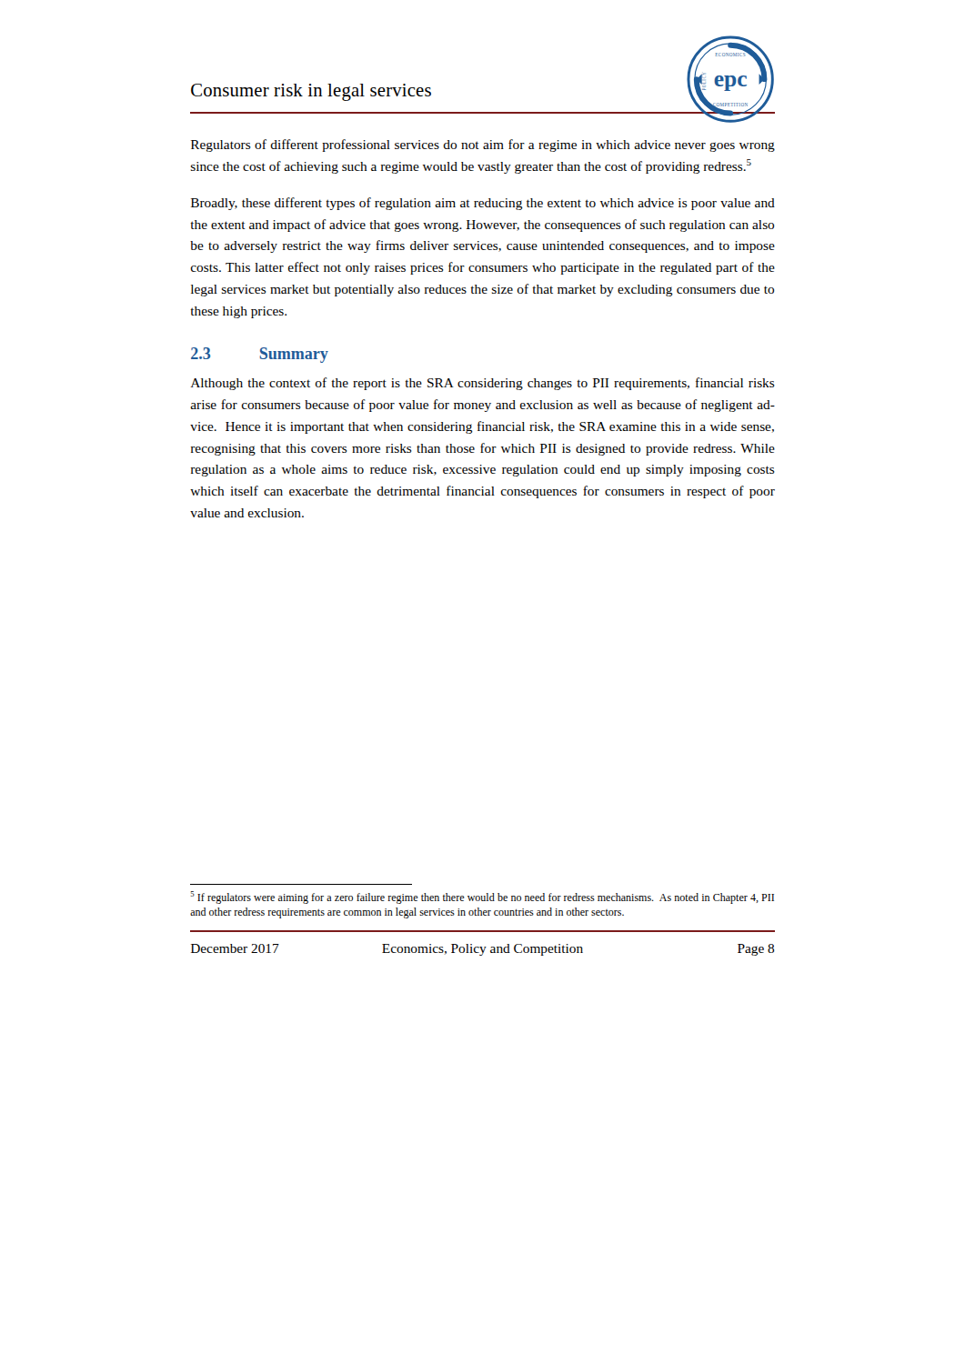epc ECONOMICS COMPETITION POLICY
Consumer risk in legal services
Regulators of different professional services do not aim for a regime in which advice never goes wrong since the cost of achieving such a regime would be vastly greater than the cost of providing redress.5
Broadly, these different types of regulation aim at reducing the extent to which advice is poor value and the extent and impact of advice that goes wrong. However, the consequences of such regulation can also be to adversely restrict the way firms deliver services, cause unintended consequences, and to impose costs. This latter effect not only raises prices for consumers who participate in the regulated part of the legal services market but potentially also reduces the size of that market by excluding consumers due to these high prices.
2.3 Summary
Although the context of the report is the SRA considering changes to PII requirements, financial risks arise for consumers because of poor value for money and exclusion as well as because of negligent advice. Hence it is important that when considering financial risk, the SRA examine this in a wide sense, recognising that this covers more risks than those for which PII is designed to provide redress. While regulation as a whole aims to reduce risk, excessive regulation could end up simply imposing costs which itself can exacerbate the detrimental financial consequences for consumers in respect of poor value and exclusion.
5 If regulators were aiming for a zero failure regime then there would be no need for redress mechanisms. As noted in Chapter 4, PII and other redress requirements are common in legal services in other countries and in other sectors.
December 2017
Economics, Policy and Competition
Page 8